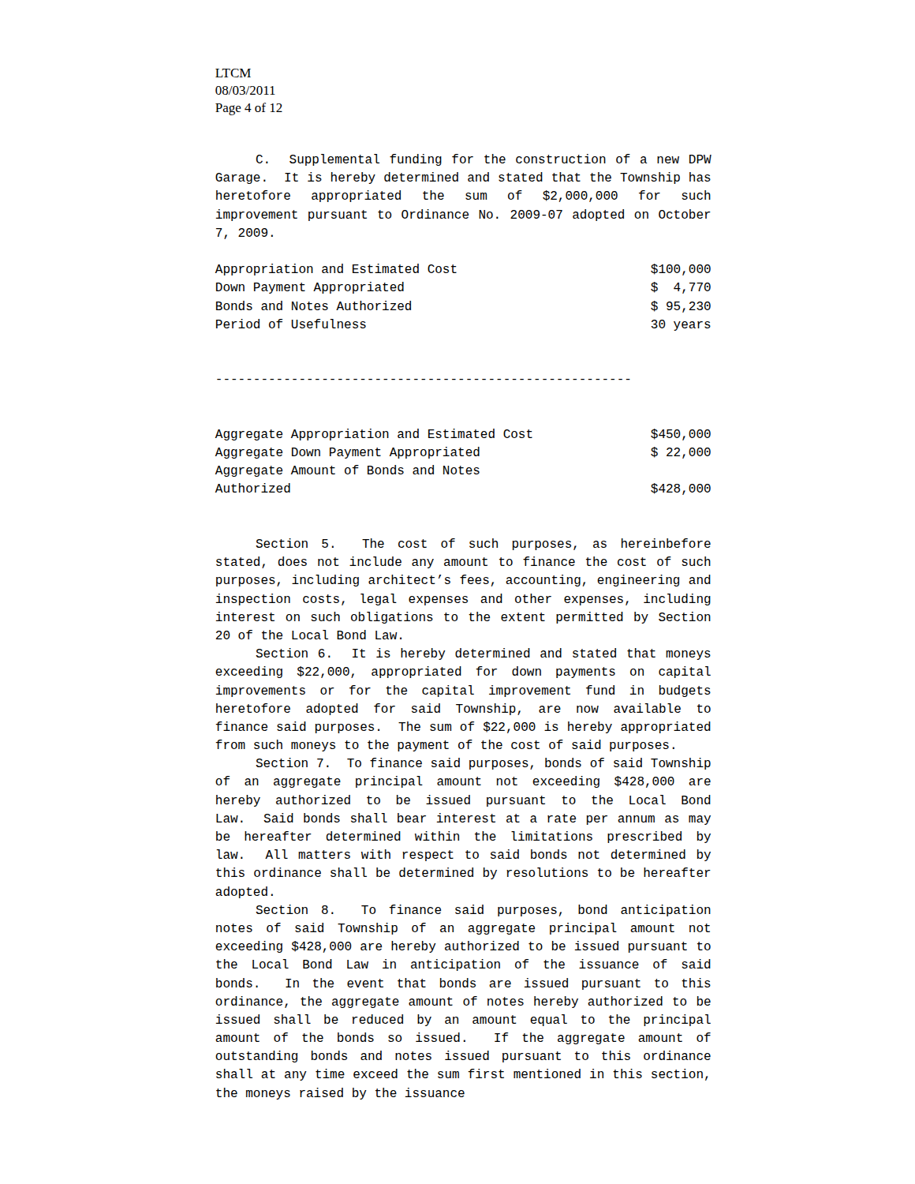LTCM
08/03/2011
Page 4 of 12
C. Supplemental funding for the construction of a new DPW Garage. It is hereby determined and stated that the Township has heretofore appropriated the sum of $2,000,000 for such improvement pursuant to Ordinance No. 2009-07 adopted on October 7, 2009.
| Appropriation and Estimated Cost | $100,000 |
| Down Payment Appropriated | $ 4,770 |
| Bonds and Notes Authorized | $ 95,230 |
| Period of Usefulness | 30 years |
-------------------------------------------------------
| Aggregate Appropriation and Estimated Cost | $450,000 |
| Aggregate Down Payment Appropriated | $ 22,000 |
| Aggregate Amount of Bonds and Notes | |
| Authorized | $428,000 |
Section 5. The cost of such purposes, as hereinbefore stated, does not include any amount to finance the cost of such purposes, including architect’s fees, accounting, engineering and inspection costs, legal expenses and other expenses, including interest on such obligations to the extent permitted by Section 20 of the Local Bond Law.
Section 6. It is hereby determined and stated that moneys exceeding $22,000, appropriated for down payments on capital improvements or for the capital improvement fund in budgets heretofore adopted for said Township, are now available to finance said purposes. The sum of $22,000 is hereby appropriated from such moneys to the payment of the cost of said purposes.
Section 7. To finance said purposes, bonds of said Township of an aggregate principal amount not exceeding $428,000 are hereby authorized to be issued pursuant to the Local Bond Law. Said bonds shall bear interest at a rate per annum as may be hereafter determined within the limitations prescribed by law. All matters with respect to said bonds not determined by this ordinance shall be determined by resolutions to be hereafter adopted.
Section 8. To finance said purposes, bond anticipation notes of said Township of an aggregate principal amount not exceeding $428,000 are hereby authorized to be issued pursuant to the Local Bond Law in anticipation of the issuance of said bonds. In the event that bonds are issued pursuant to this ordinance, the aggregate amount of notes hereby authorized to be issued shall be reduced by an amount equal to the principal amount of the bonds so issued. If the aggregate amount of outstanding bonds and notes issued pursuant to this ordinance shall at any time exceed the sum first mentioned in this section, the moneys raised by the issuance